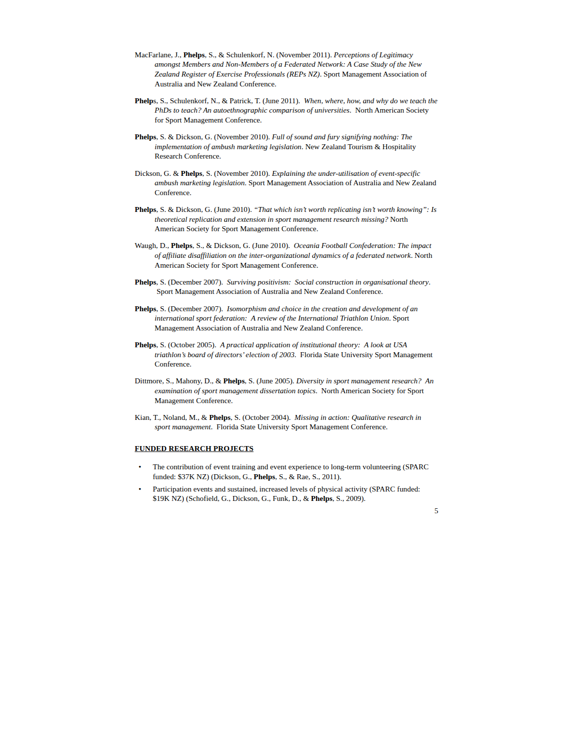MacFarlane, J., Phelps, S., & Schulenkorf, N. (November 2011). Perceptions of Legitimacy amongst Members and Non-Members of a Federated Network: A Case Study of the New Zealand Register of Exercise Professionals (REPs NZ). Sport Management Association of Australia and New Zealand Conference.
Phelps, S., Schulenkorf, N., & Patrick, T. (June 2011). When, where, how, and why do we teach the PhDs to teach? An autoethnographic comparison of universities. North American Society for Sport Management Conference.
Phelps, S. & Dickson, G. (November 2010). Full of sound and fury signifying nothing: The implementation of ambush marketing legislation. New Zealand Tourism & Hospitality Research Conference.
Dickson, G. & Phelps, S. (November 2010). Explaining the under-utilisation of event-specific ambush marketing legislation. Sport Management Association of Australia and New Zealand Conference.
Phelps, S. & Dickson, G. (June 2010). “That which isn’t worth replicating isn’t worth knowing”: Is theoretical replication and extension in sport management research missing? North American Society for Sport Management Conference.
Waugh, D., Phelps, S., & Dickson, G. (June 2010). Oceania Football Confederation: The impact of affiliate disaffiliation on the inter-organizational dynamics of a federated network. North American Society for Sport Management Conference.
Phelps, S. (December 2007). Surviving positivism: Social construction in organisational theory. Sport Management Association of Australia and New Zealand Conference.
Phelps, S. (December 2007). Isomorphism and choice in the creation and development of an international sport federation: A review of the International Triathlon Union. Sport Management Association of Australia and New Zealand Conference.
Phelps, S. (October 2005). A practical application of institutional theory: A look at USA triathlon’s board of directors’ election of 2003. Florida State University Sport Management Conference.
Dittmore, S., Mahony, D., & Phelps, S. (June 2005). Diversity in sport management research? An examination of sport management dissertation topics. North American Society for Sport Management Conference.
Kian, T., Noland, M., & Phelps, S. (October 2004). Missing in action: Qualitative research in sport management. Florida State University Sport Management Conference.
FUNDED RESEARCH PROJECTS
The contribution of event training and event experience to long-term volunteering (SPARC funded: $37K NZ) (Dickson, G., Phelps, S., & Rae, S., 2011).
Participation events and sustained, increased levels of physical activity (SPARC funded: $19K NZ) (Schofield, G., Dickson, G., Funk, D., & Phelps, S., 2009).
5